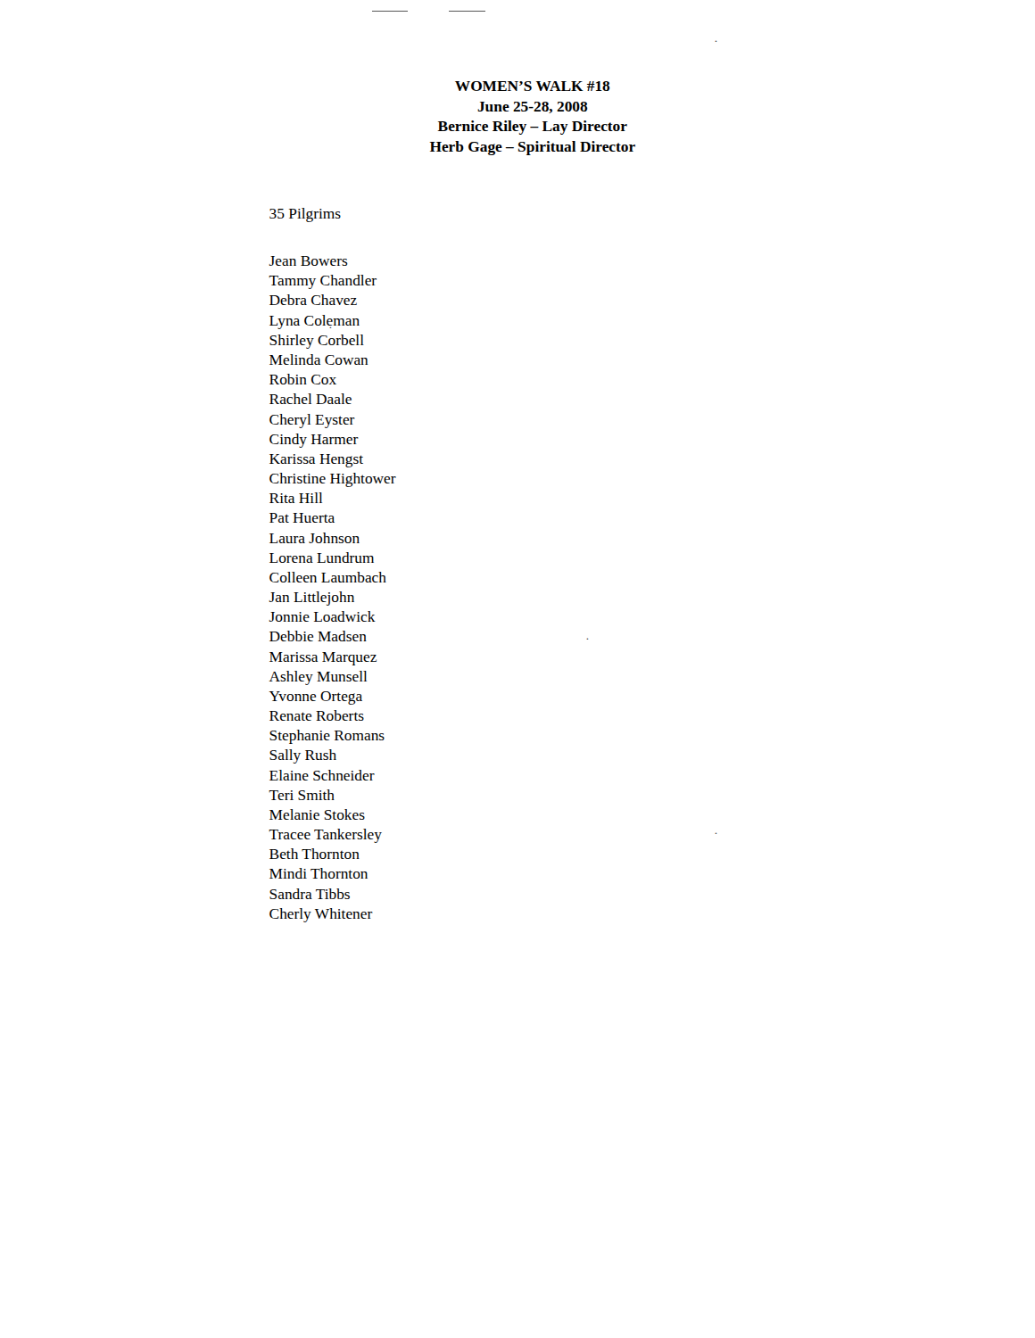. . . .
WOMEN’S WALK #18
June 25-28, 2008
Bernice Riley – Lay Director
Herb Gage – Spiritual Director
35 Pilgrims
Jean Bowers
Tammy Chandler
Debra Chavez
Lyna Coleman
Shirley Corbell
Melinda Cowan
Robin Cox
Rachel Daale
Cheryl Eyster
Cindy Harmer
Karissa Hengst
Christine Hightower
Rita Hill
Pat Huerta
Laura Johnson
Lorena Lundrum
Colleen Laumbach
Jan Littlejohn
Jonnie Loadwick
Debbie Madsen
Marissa Marquez
Ashley Munsell
Yvonne Ortega
Renate Roberts
Stephanie Romans
Sally Rush
Elaine Schneider
Teri Smith
Melanie Stokes
Tracee Tankersley
Beth Thornton
Mindi Thornton
Sandra Tibbs
Cherly Whitener